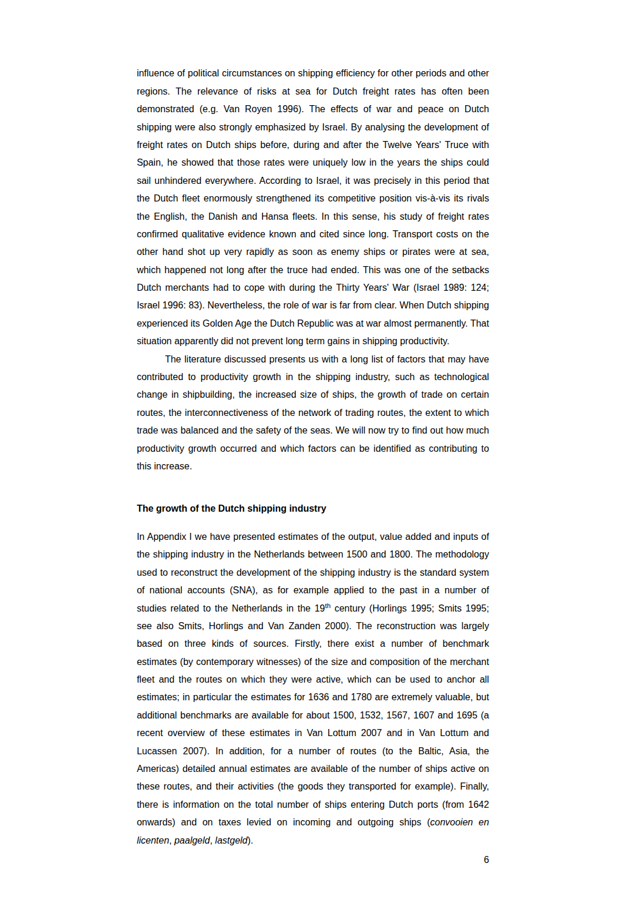influence of political circumstances on shipping efficiency for other periods and other regions. The relevance of risks at sea for Dutch freight rates has often been demonstrated (e.g. Van Royen 1996). The effects of war and peace on Dutch shipping were also strongly emphasized by Israel. By analysing the development of freight rates on Dutch ships before, during and after the Twelve Years' Truce with Spain, he showed that those rates were uniquely low in the years the ships could sail unhindered everywhere. According to Israel, it was precisely in this period that the Dutch fleet enormously strengthened its competitive position vis-à-vis its rivals the English, the Danish and Hansa fleets. In this sense, his study of freight rates confirmed qualitative evidence known and cited since long. Transport costs on the other hand shot up very rapidly as soon as enemy ships or pirates were at sea, which happened not long after the truce had ended. This was one of the setbacks Dutch merchants had to cope with during the Thirty Years' War (Israel 1989: 124; Israel 1996: 83). Nevertheless, the role of war is far from clear. When Dutch shipping experienced its Golden Age the Dutch Republic was at war almost permanently. That situation apparently did not prevent long term gains in shipping productivity.
The literature discussed presents us with a long list of factors that may have contributed to productivity growth in the shipping industry, such as technological change in shipbuilding, the increased size of ships, the growth of trade on certain routes, the interconnectiveness of the network of trading routes, the extent to which trade was balanced and the safety of the seas. We will now try to find out how much productivity growth occurred and which factors can be identified as contributing to this increase.
The growth of the Dutch shipping industry
In Appendix I we have presented estimates of the output, value added and inputs of the shipping industry in the Netherlands between 1500 and 1800. The methodology used to reconstruct the development of the shipping industry is the standard system of national accounts (SNA), as for example applied to the past in a number of studies related to the Netherlands in the 19th century (Horlings 1995; Smits 1995; see also Smits, Horlings and Van Zanden 2000). The reconstruction was largely based on three kinds of sources. Firstly, there exist a number of benchmark estimates (by contemporary witnesses) of the size and composition of the merchant fleet and the routes on which they were active, which can be used to anchor all estimates; in particular the estimates for 1636 and 1780 are extremely valuable, but additional benchmarks are available for about 1500, 1532, 1567, 1607 and 1695 (a recent overview of these estimates in Van Lottum 2007 and in Van Lottum and Lucassen 2007). In addition, for a number of routes (to the Baltic, Asia, the Americas) detailed annual estimates are available of the number of ships active on these routes, and their activities (the goods they transported for example). Finally, there is information on the total number of ships entering Dutch ports (from 1642 onwards) and on taxes levied on incoming and outgoing ships (convooien en licenten, paalgeld, lastgeld).
6